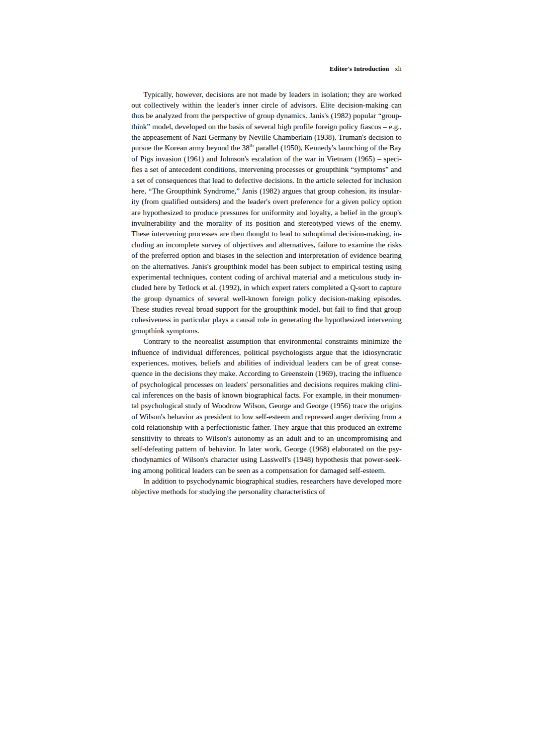Editor's Introduction xli
Typically, however, decisions are not made by leaders in isolation; they are worked out collectively within the leader's inner circle of advisors. Elite decision-making can thus be analyzed from the perspective of group dynamics. Janis's (1982) popular “groupthink” model, developed on the basis of several high profile foreign policy fiascos – e.g., the appeasement of Nazi Germany by Neville Chamberlain (1938), Truman's decision to pursue the Korean army beyond the 38th parallel (1950), Kennedy's launching of the Bay of Pigs invasion (1961) and Johnson's escalation of the war in Vietnam (1965) – specifies a set of antecedent conditions, intervening processes or groupthink “symptoms” and a set of consequences that lead to defective decisions. In the article selected for inclusion here, “The Groupthink Syndrome,” Janis (1982) argues that group cohesion, its insularity (from qualified outsiders) and the leader's overt preference for a given policy option are hypothesized to produce pressures for uniformity and loyalty, a belief in the group's invulnerability and the morality of its position and stereotyped views of the enemy. These intervening processes are then thought to lead to suboptimal decision-making, including an incomplete survey of objectives and alternatives, failure to examine the risks of the preferred option and biases in the selection and interpretation of evidence bearing on the alternatives. Janis's groupthink model has been subject to empirical testing using experimental techniques, content coding of archival material and a meticulous study included here by Tetlock et al. (1992), in which expert raters completed a Q-sort to capture the group dynamics of several well-known foreign policy decision-making episodes. These studies reveal broad support for the groupthink model, but fail to find that group cohesiveness in particular plays a causal role in generating the hypothesized intervening groupthink symptoms.
Contrary to the neorealist assumption that environmental constraints minimize the influence of individual differences, political psychologists argue that the idiosyncratic experiences, motives, beliefs and abilities of individual leaders can be of great consequence in the decisions they make. According to Greenstein (1969), tracing the influence of psychological processes on leaders' personalities and decisions requires making clinical inferences on the basis of known biographical facts. For example, in their monumental psychological study of Woodrow Wilson, George and George (1956) trace the origins of Wilson's behavior as president to low self-esteem and repressed anger deriving from a cold relationship with a perfectionistic father. They argue that this produced an extreme sensitivity to threats to Wilson's autonomy as an adult and to an uncompromising and self-defeating pattern of behavior. In later work, George (1968) elaborated on the psychodynamics of Wilson's character using Lasswell's (1948) hypothesis that power-seeking among political leaders can be seen as a compensation for damaged self-esteem.
In addition to psychodynamic biographical studies, researchers have developed more objective methods for studying the personality characteristics of